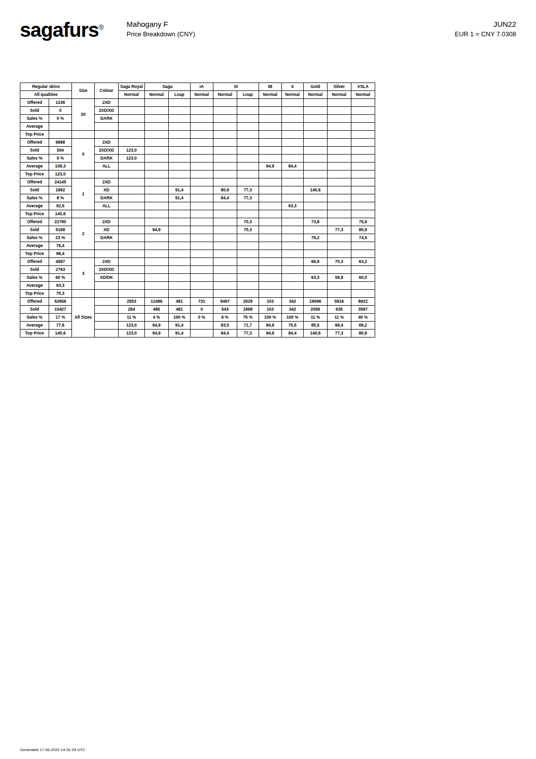sagafurs®
Mahogany F
Price Breakdown (CNY)
JUN22
EUR 1 = CNY 7.0308
| Regular skins | Size | Colour | Saga Royal | Saga | IA | SI | IB | II | Gold | Silver | VSLA |
| --- | --- | --- | --- | --- | --- | --- | --- | --- | --- | --- | --- |
| All qualities | Normal | Normal | Lnap | Normal | Normal | Lnap | Normal | Normal | Normal | Normal | Normal |
| Offered | 1236 | 20 | 2XD | | | | | | | | | | | |
| Sold | 0 | 2XD/XD | | | | | | | | | | | |
| Sales % | 0 % | DARK | | | | | | | | | | | |
| Average | | | | | | | | | | | | | |
| Top Price | | | | | | | | | | | | | | |
| Offered | 9898 | 0 | 2XD | | | | | | | | | | | |
| Sold | 504 | 2XD/XD | 123,0 | | | | | | | | | | |
| Sales % | 5 % | DARK | 123,0 | | | | | | | | | | |
| Average | 108,3 | ALL | | | | | | | 94,9 | 84,4 | | | |
| Top Price | 123,0 | | | | | | | | | | | | | |
| Offered | 24145 | 1 | 2XD | | | | | | | | | | | |
| Sold | 1992 | XD | | | 91,4 | | 80,9 | 77,3 | | | 140,6 | | |
| Sales % | 8 % | DARK | | | 91,4 | | 84,4 | 77,3 | | | | | |
| Average | 92,5 | ALL | | | | | | | | 63,3 | | | |
| Top Price | 140,6 | | | | | | | | | | | | | |
| Offered | 22790 | 2 | 2XD | | | | | | 70,3 | | | 73,8 | | 75,9 |
| Sold | 5168 | XD | | 94,9 | | | | 70,3 | | | | 77,3 | 80,9 |
| Sales % | 23 % | DARK | | | | | | | | | 79,2 | | 74,5 |
| Average | 76,4 | | | | | | | | | | | | |
| Top Price | 98,4 | | | | | | | | | | | | | |
| Offered | 4587 | 3 | 2XD | | | | | | | | | 66,9 | 70,3 | 63,2 |
| Sold | 2763 | 2XD/XD | | | | | | | | | | | |
| Sales % | 60 % | XD/DK | | | | | | | | | 63,3 | 59,8 | 60,0 |
| Average | 63,3 | | | | | | | | | | | | |
| Top Price | 70,3 | | | | | | | | | | | | | |
| Offered | 62656 | All Sizes | | 2553 | 12486 | 481 | 731 | 9497 | 2529 | 103 | 342 | 19096 | 5916 | 8922 |
| Sold | 10427 | | 284 | 485 | 481 | 0 | 543 | 1898 | 103 | 342 | 2059 | 635 | 3597 |
| Sales % | 17 % | | 11 % | 4 % | 100 % | 0 % | 6 % | 75 % | 100 % | 100 % | 11 % | 11 % | 40 % |
| Average | 77,6 | | 123,0 | 94,9 | 91,4 | | 83,5 | 71,7 | 94,9 | 70,5 | 85,5 | 68,4 | 69,2 |
| Top Price | 140,6 | | 123,0 | 94,9 | 91,4 | | 84,4 | 77,3 | 94,9 | 84,4 | 140,6 | 77,3 | 80,9 |
Generated 17.06.2022 14:31:29 UTC